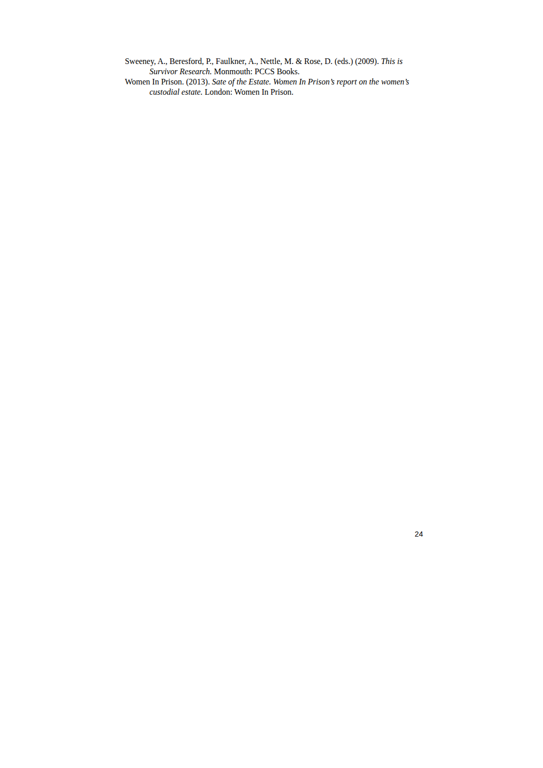Sweeney, A., Beresford, P., Faulkner, A., Nettle, M. & Rose, D. (eds.) (2009). This is Survivor Research. Monmouth: PCCS Books.
Women In Prison. (2013). Sate of the Estate. Women In Prison’s report on the women’s custodial estate. London: Women In Prison.
24